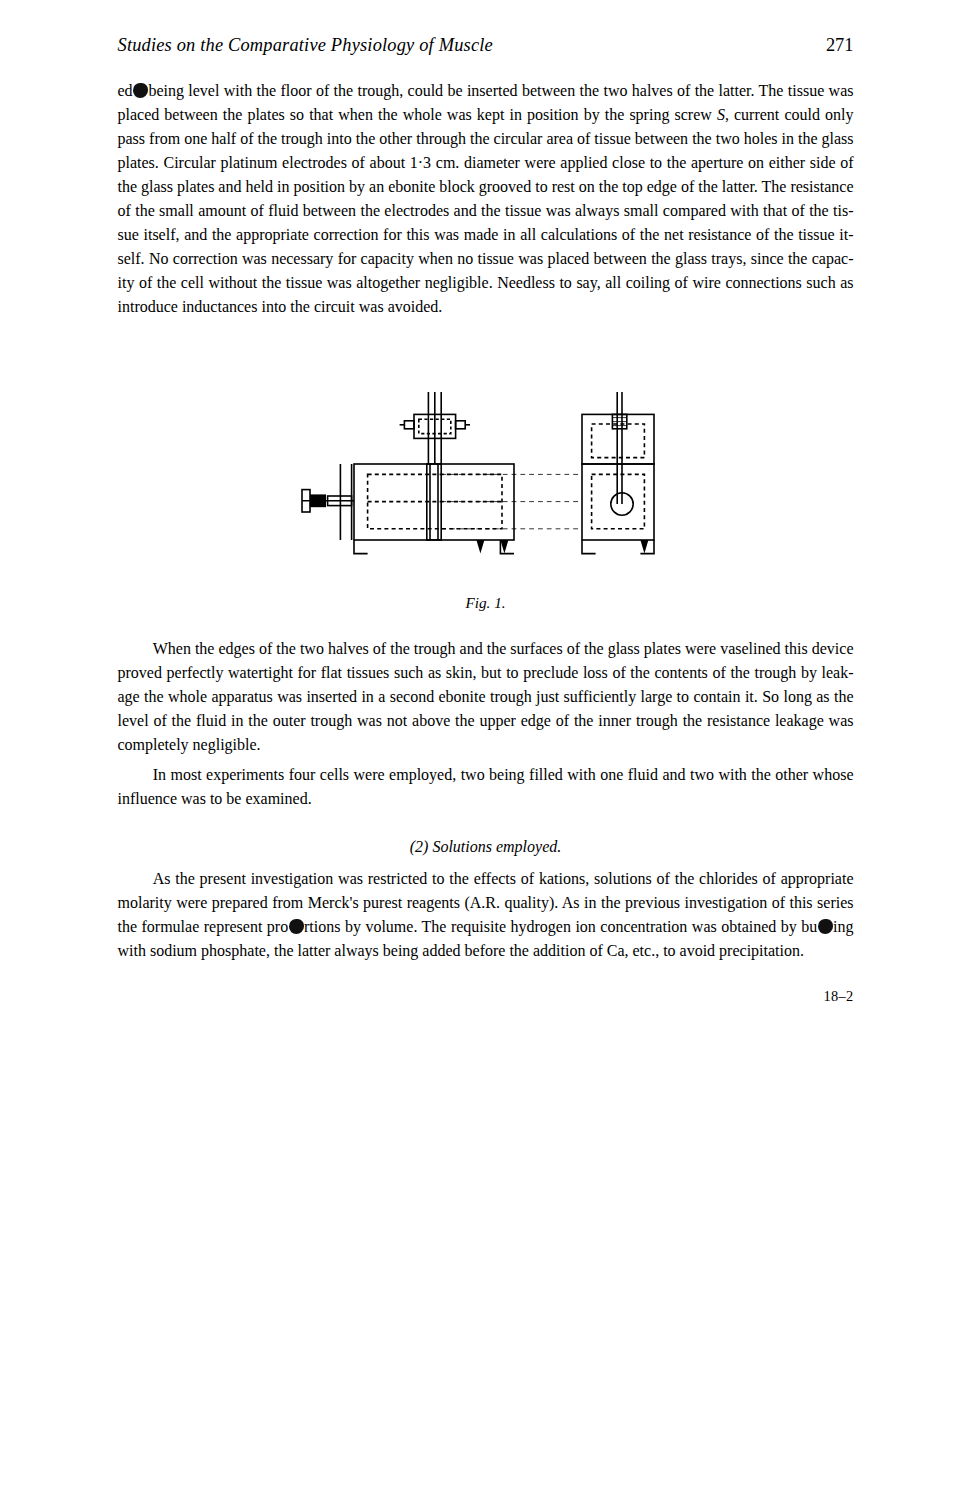Studies on the Comparative Physiology of Muscle
271
ed being level with the floor of the trough, could be inserted between the two halves of the latter. The tissue was placed between the plates so that when the whole was kept in position by the spring screw S, current could only pass from one half of the trough into the other through the circular area of tissue between the two holes in the glass plates. Circular platinum electrodes of about 1·3 cm. diameter were applied close to the aperture on either side of the glass plates and held in position by an ebonite block grooved to rest on the top edge of the latter. The resistance of the small amount of fluid between the electrodes and the tissue was always small compared with that of the tissue itself, and the appropriate correction for this was made in all calculations of the net resistance of the tissue itself. No correction was necessary for capacity when no tissue was placed between the glass trays, since the capacity of the cell without the tissue was altogether negligible. Needless to say, all coiling of wire connections such as introduce inductances into the circuit was avoided.
Fig. 1.
When the edges of the two halves of the trough and the surfaces of the glass plates were vaselined this device proved perfectly watertight for flat tissues such as skin, but to preclude loss of the contents of the trough by leakage the whole apparatus was inserted in a second ebonite trough just sufficiently large to contain it. So long as the level of the fluid in the outer trough was not above the upper edge of the inner trough the resistance leakage was completely negligible.
In most experiments four cells were employed, two being filled with one fluid and two with the other whose influence was to be examined.
(2) Solutions employed.
As the present investigation was restricted to the effects of kations, solutions of the chlorides of appropriate molarity were prepared from Merck's purest reagents (A.R. quality). As in the previous investigation of this series the formulae represent pro rtions by volume. The requisite hydrogen ion concentration was obtained by bu ing with sodium phosphate, the latter always being added before the addition of Ca, etc., to avoid precipitation.
18–2